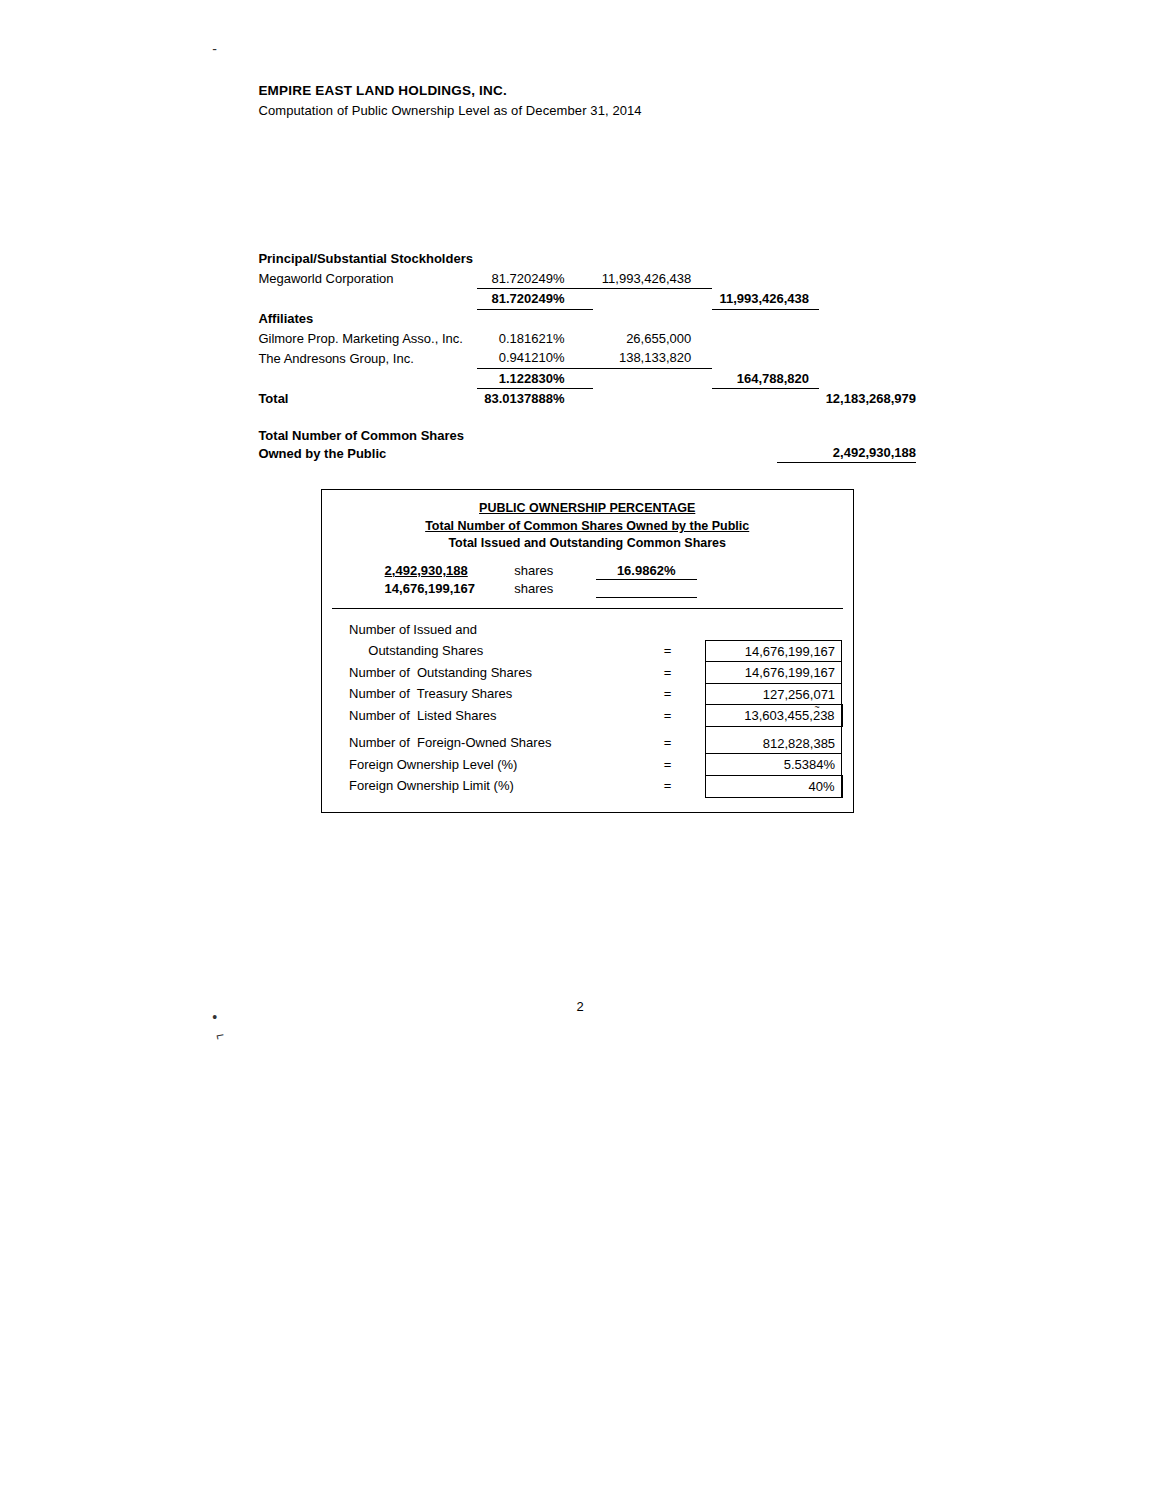- • ⌐
EMPIRE EAST LAND HOLDINGS, INC.
Computation of Public Ownership Level as of December 31, 2014
| Principal/Substantial Stockholders | | | | |
| Megaworld Corporation | 81.720249% | 11,993,426,438 | | |
| | 81.720249% | | 11,993,426,438 | |
| Affiliates | | | | |
| Gilmore Prop. Marketing Asso., Inc. | 0.181621% | 26,655,000 | | |
| The Andresons Group, Inc. | 0.941210% | 138,133,820 | | |
| | 1.122830% | | 164,788,820 | |
| Total | 83.0137888% | | | 12,183,268,979 |
| Total Number of Common Shares | |
| Owned by the Public | 2,492,930,188 |
PUBLIC OWNERSHIP PERCENTAGE
Total Number of Common Shares Owned by the Public
Total Issued and Outstanding Common Shares
| 2,492,930,188 | shares | 16.9862% |
| 14,676,199,167 | shares | |
| Number of Issued and | | |
| Outstanding Shares | = | 14,676,199,167 |
| Number of Outstanding Shares | = | 14,676,199,167 |
| Number of Treasury Shares | = | 127,256,071 |
| Number of Listed Shares | = | 13,603,455, 2 38 |
| Number of Foreign-Owned Shares | = | 812,828,385 |
| Foreign Ownership Level (%) | = | 5.5384% |
| Foreign Ownership Limit (%) | = | 40% |
2